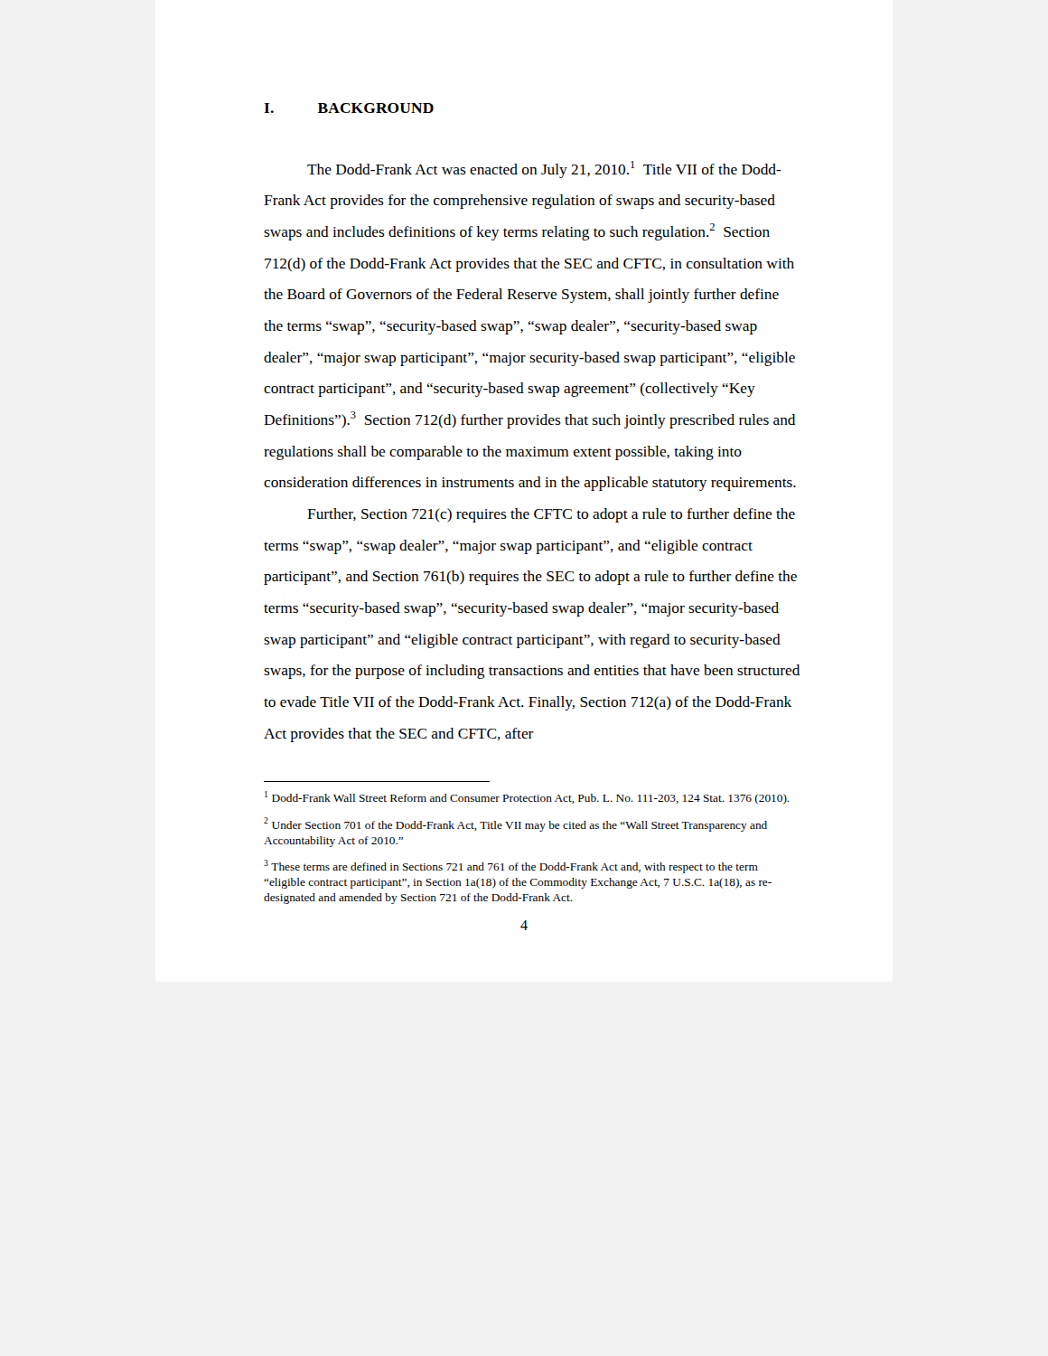I. BACKGROUND
The Dodd-Frank Act was enacted on July 21, 2010.1 Title VII of the Dodd-Frank Act provides for the comprehensive regulation of swaps and security-based swaps and includes definitions of key terms relating to such regulation.2 Section 712(d) of the Dodd-Frank Act provides that the SEC and CFTC, in consultation with the Board of Governors of the Federal Reserve System, shall jointly further define the terms “swap”, “security-based swap”, “swap dealer”, “security-based swap dealer”, “major swap participant”, “major security-based swap participant”, “eligible contract participant”, and “security-based swap agreement” (collectively “Key Definitions”).3 Section 712(d) further provides that such jointly prescribed rules and regulations shall be comparable to the maximum extent possible, taking into consideration differences in instruments and in the applicable statutory requirements.
Further, Section 721(c) requires the CFTC to adopt a rule to further define the terms “swap”, “swap dealer”, “major swap participant”, and “eligible contract participant”, and Section 761(b) requires the SEC to adopt a rule to further define the terms “security-based swap”, “security-based swap dealer”, “major security-based swap participant” and “eligible contract participant”, with regard to security-based swaps, for the purpose of including transactions and entities that have been structured to evade Title VII of the Dodd-Frank Act. Finally, Section 712(a) of the Dodd-Frank Act provides that the SEC and CFTC, after
1 Dodd-Frank Wall Street Reform and Consumer Protection Act, Pub. L. No. 111-203, 124 Stat. 1376 (2010).
2 Under Section 701 of the Dodd-Frank Act, Title VII may be cited as the “Wall Street Transparency and Accountability Act of 2010.”
3 These terms are defined in Sections 721 and 761 of the Dodd-Frank Act and, with respect to the term “eligible contract participant”, in Section 1a(18) of the Commodity Exchange Act, 7 U.S.C. 1a(18), as re-designated and amended by Section 721 of the Dodd-Frank Act.
4